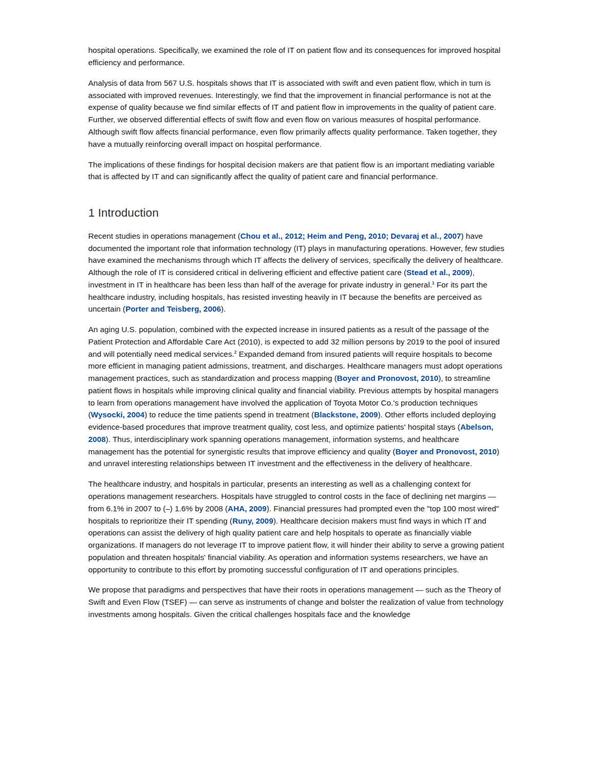hospital operations. Specifically, we examined the role of IT on patient flow and its consequences for improved hospital efficiency and performance.
Analysis of data from 567 U.S. hospitals shows that IT is associated with swift and even patient flow, which in turn is associated with improved revenues. Interestingly, we find that the improvement in financial performance is not at the expense of quality because we find similar effects of IT and patient flow in improvements in the quality of patient care. Further, we observed differential effects of swift flow and even flow on various measures of hospital performance. Although swift flow affects financial performance, even flow primarily affects quality performance. Taken together, they have a mutually reinforcing overall impact on hospital performance.
The implications of these findings for hospital decision makers are that patient flow is an important mediating variable that is affected by IT and can significantly affect the quality of patient care and financial performance.
1 Introduction
Recent studies in operations management (Chou et al., 2012; Heim and Peng, 2010; Devaraj et al., 2007) have documented the important role that information technology (IT) plays in manufacturing operations. However, few studies have examined the mechanisms through which IT affects the delivery of services, specifically the delivery of healthcare. Although the role of IT is considered critical in delivering efficient and effective patient care (Stead et al., 2009), investment in IT in healthcare has been less than half of the average for private industry in general.1 For its part the healthcare industry, including hospitals, has resisted investing heavily in IT because the benefits are perceived as uncertain (Porter and Teisberg, 2006).
An aging U.S. population, combined with the expected increase in insured patients as a result of the passage of the Patient Protection and Affordable Care Act (2010), is expected to add 32 million persons by 2019 to the pool of insured and will potentially need medical services.2 Expanded demand from insured patients will require hospitals to become more efficient in managing patient admissions, treatment, and discharges. Healthcare managers must adopt operations management practices, such as standardization and process mapping (Boyer and Pronovost, 2010), to streamline patient flows in hospitals while improving clinical quality and financial viability. Previous attempts by hospital managers to learn from operations management have involved the application of Toyota Motor Co.'s production techniques (Wysocki, 2004) to reduce the time patients spend in treatment (Blackstone, 2009). Other efforts included deploying evidence-based procedures that improve treatment quality, cost less, and optimize patients' hospital stays (Abelson, 2008). Thus, interdisciplinary work spanning operations management, information systems, and healthcare management has the potential for synergistic results that improve efficiency and quality (Boyer and Pronovost, 2010) and unravel interesting relationships between IT investment and the effectiveness in the delivery of healthcare.
The healthcare industry, and hospitals in particular, presents an interesting as well as a challenging context for operations management researchers. Hospitals have struggled to control costs in the face of declining net margins — from 6.1% in 2007 to (–) 1.6% by 2008 (AHA, 2009). Financial pressures had prompted even the "top 100 most wired" hospitals to reprioritize their IT spending (Runy, 2009). Healthcare decision makers must find ways in which IT and operations can assist the delivery of high quality patient care and help hospitals to operate as financially viable organizations. If managers do not leverage IT to improve patient flow, it will hinder their ability to serve a growing patient population and threaten hospitals' financial viability. As operation and information systems researchers, we have an opportunity to contribute to this effort by promoting successful configuration of IT and operations principles.
We propose that paradigms and perspectives that have their roots in operations management — such as the Theory of Swift and Even Flow (TSEF) — can serve as instruments of change and bolster the realization of value from technology investments among hospitals. Given the critical challenges hospitals face and the knowledge